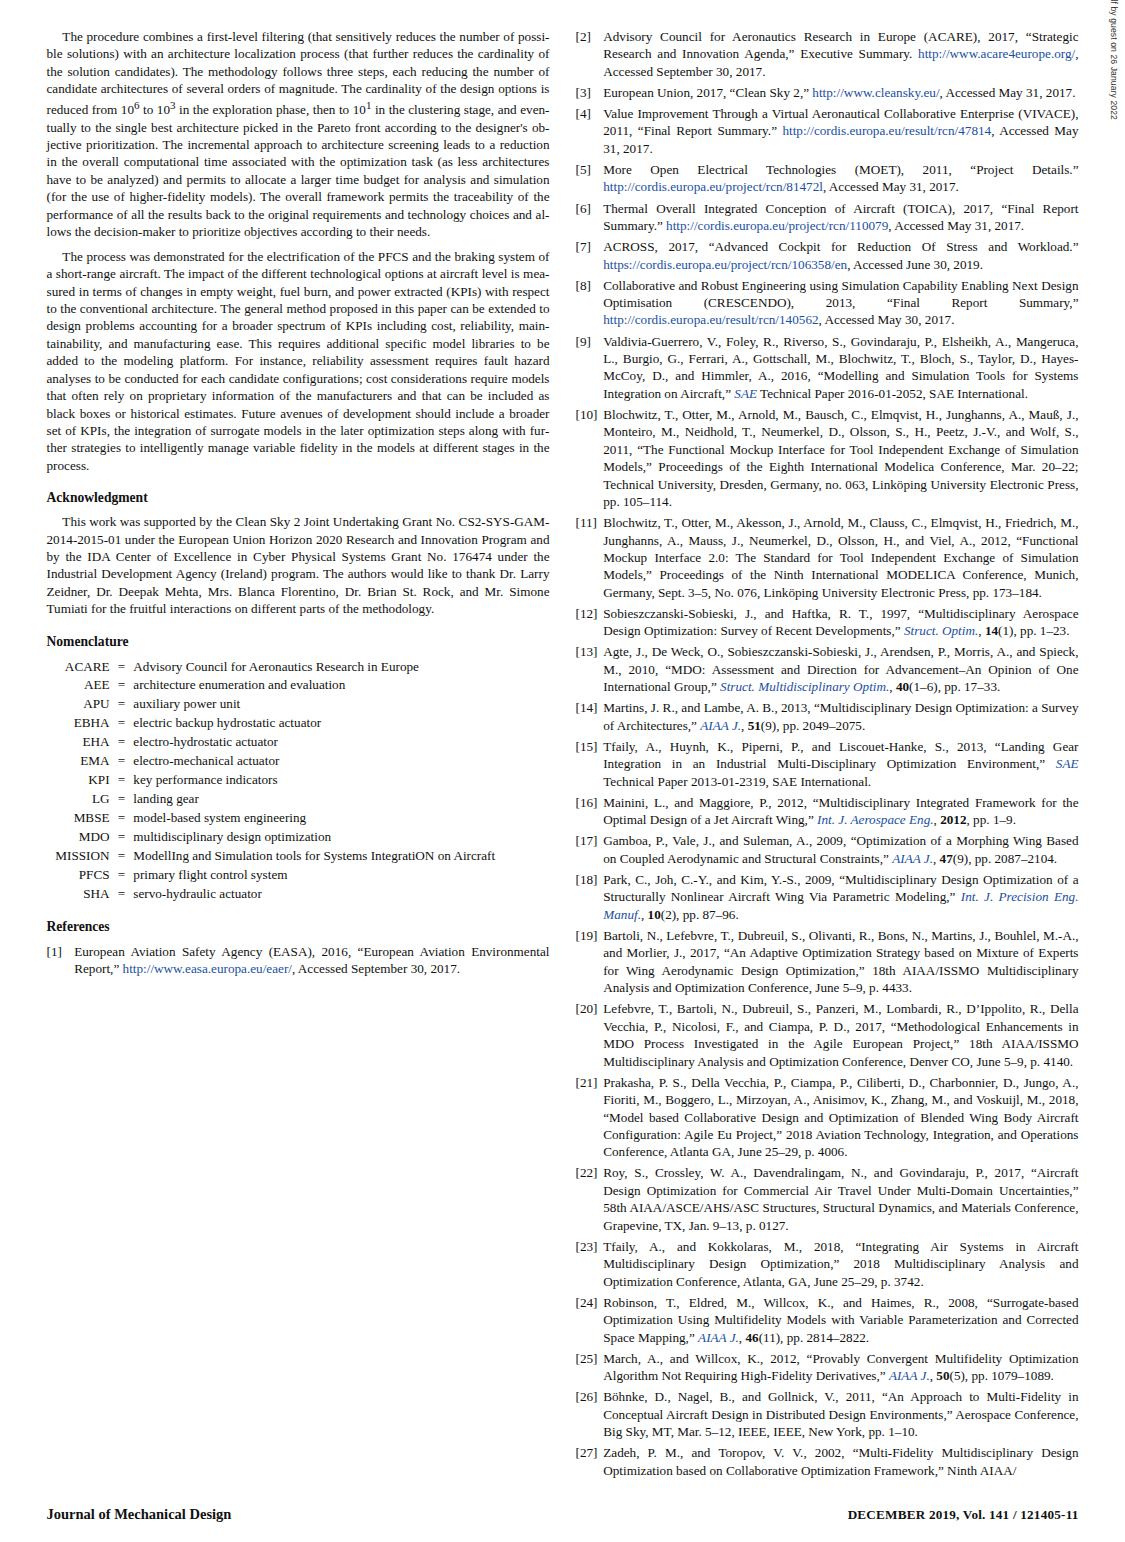Downloaded from http://asmedigitalcollection.asme.org/mechanicaldesign/article-pdf/141/12/121405/6433158/md_141_12_121405.pdf by guest on 26 January 2022
The procedure combines a first-level filtering (that sensitively reduces the number of possible solutions) with an architecture localization process (that further reduces the cardinality of the solution candidates). The methodology follows three steps, each reducing the number of candidate architectures of several orders of magnitude. The cardinality of the design options is reduced from 106 to 103 in the exploration phase, then to 101 in the clustering stage, and eventually to the single best architecture picked in the Pareto front according to the designer's objective prioritization. The incremental approach to architecture screening leads to a reduction in the overall computational time associated with the optimization task (as less architectures have to be analyzed) and permits to allocate a larger time budget for analysis and simulation (for the use of higher-fidelity models). The overall framework permits the traceability of the performance of all the results back to the original requirements and technology choices and allows the decision-maker to prioritize objectives according to their needs.
The process was demonstrated for the electrification of the PFCS and the braking system of a short-range aircraft. The impact of the different technological options at aircraft level is measured in terms of changes in empty weight, fuel burn, and power extracted (KPIs) with respect to the conventional architecture. The general method proposed in this paper can be extended to design problems accounting for a broader spectrum of KPIs including cost, reliability, maintainability, and manufacturing ease. This requires additional specific model libraries to be added to the modeling platform. For instance, reliability assessment requires fault hazard analyses to be conducted for each candidate configurations; cost considerations require models that often rely on proprietary information of the manufacturers and that can be included as black boxes or historical estimates. Future avenues of development should include a broader set of KPIs, the integration of surrogate models in the later optimization steps along with further strategies to intelligently manage variable fidelity in the models at different stages in the process.
Acknowledgment
This work was supported by the Clean Sky 2 Joint Undertaking Grant No. CS2-SYS-GAM-2014-2015-01 under the European Union Horizon 2020 Research and Innovation Program and by the IDA Center of Excellence in Cyber Physical Systems Grant No. 176474 under the Industrial Development Agency (Ireland) program. The authors would like to thank Dr. Larry Zeidner, Dr. Deepak Mehta, Mrs. Blanca Florentino, Dr. Brian St. Rock, and Mr. Simone Tumiati for the fruitful interactions on different parts of the methodology.
Nomenclature
| ACARE | = | Advisory Council for Aeronautics Research in Europe |
| AEE | = | architecture enumeration and evaluation |
| APU | = | auxiliary power unit |
| EBHA | = | electric backup hydrostatic actuator |
| EHA | = | electro-hydrostatic actuator |
| EMA | = | electro-mechanical actuator |
| KPI | = | key performance indicators |
| LG | = | landing gear |
| MBSE | = | model-based system engineering |
| MDO | = | multidisciplinary design optimization |
| MISSION | = | ModellIng and Simulation tools for Systems IntegratiON on Aircraft |
| PFCS | = | primary flight control system |
| SHA | = | servo-hydraulic actuator |
References
European Aviation Safety Agency (EASA), 2016, “European Aviation Environmental Report,” http://www.easa.europa.eu/eaer/, Accessed September 30, 2017.
Advisory Council for Aeronautics Research in Europe (ACARE), 2017, “Strategic Research and Innovation Agenda,” Executive Summary. http://www.acare4europe.org/, Accessed September 30, 2017.
European Union, 2017, “Clean Sky 2,” http://www.cleansky.eu/, Accessed May 31, 2017.
Value Improvement Through a Virtual Aeronautical Collaborative Enterprise (VIVACE), 2011, “Final Report Summary.” http://cordis.europa.eu/result/rcn/47814, Accessed May 31, 2017.
More Open Electrical Technologies (MOET), 2011, “Project Details.” http://cordis.europa.eu/project/rcn/81472l, Accessed May 31, 2017.
Thermal Overall Integrated Conception of Aircraft (TOICA), 2017, “Final Report Summary.” http://cordis.europa.eu/project/rcn/110079, Accessed May 31, 2017.
ACROSS, 2017, “Advanced Cockpit for Reduction Of Stress and Workload.” https://cordis.europa.eu/project/rcn/106358/en, Accessed June 30, 2019.
Collaborative and Robust Engineering using Simulation Capability Enabling Next Design Optimisation (CRESCENDO), 2013, “Final Report Summary,” http://cordis.europa.eu/result/rcn/140562, Accessed May 30, 2017.
Valdivia-Guerrero, V., Foley, R., Riverso, S., Govindaraju, P., Elsheikh, A., Mangeruca, L., Burgio, G., Ferrari, A., Gottschall, M., Blochwitz, T., Bloch, S., Taylor, D., Hayes-McCoy, D., and Himmler, A., 2016, “Modelling and Simulation Tools for Systems Integration on Aircraft,” SAE Technical Paper 2016-01-2052, SAE International.
Blochwitz, T., Otter, M., Arnold, M., Bausch, C., Elmqvist, H., Junghanns, A., Mauß, J., Monteiro, M., Neidhold, T., Neumerkel, D., Olsson, S., H., Peetz, J.-V., and Wolf, S., 2011, “The Functional Mockup Interface for Tool Independent Exchange of Simulation Models,” Proceedings of the Eighth International Modelica Conference, Mar. 20–22; Technical University, Dresden, Germany, no. 063, Linköping University Electronic Press, pp. 105–114.
Blochwitz, T., Otter, M., Akesson, J., Arnold, M., Clauss, C., Elmqvist, H., Friedrich, M., Junghanns, A., Mauss, J., Neumerkel, D., Olsson, H., and Viel, A., 2012, “Functional Mockup Interface 2.0: The Standard for Tool Independent Exchange of Simulation Models,” Proceedings of the Ninth International MODELICA Conference, Munich, Germany, Sept. 3–5, No. 076, Linköping University Electronic Press, pp. 173–184.
Sobieszczanski-Sobieski, J., and Haftka, R. T., 1997, “Multidisciplinary Aerospace Design Optimization: Survey of Recent Developments,” Struct. Optim., 14(1), pp. 1–23.
Agte, J., De Weck, O., Sobieszczanski-Sobieski, J., Arendsen, P., Morris, A., and Spieck, M., 2010, “MDO: Assessment and Direction for Advancement–An Opinion of One International Group,” Struct. Multidisciplinary Optim., 40(1–6), pp. 17–33.
Martins, J. R., and Lambe, A. B., 2013, “Multidisciplinary Design Optimization: a Survey of Architectures,” AIAA J., 51(9), pp. 2049–2075.
Tfaily, A., Huynh, K., Piperni, P., and Liscouet-Hanke, S., 2013, “Landing Gear Integration in an Industrial Multi-Disciplinary Optimization Environment,” SAE Technical Paper 2013-01-2319, SAE International.
Mainini, L., and Maggiore, P., 2012, “Multidisciplinary Integrated Framework for the Optimal Design of a Jet Aircraft Wing,” Int. J. Aerospace Eng., 2012, pp. 1–9.
Gamboa, P., Vale, J., and Suleman, A., 2009, “Optimization of a Morphing Wing Based on Coupled Aerodynamic and Structural Constraints,” AIAA J., 47(9), pp. 2087–2104.
Park, C., Joh, C.-Y., and Kim, Y.-S., 2009, “Multidisciplinary Design Optimization of a Structurally Nonlinear Aircraft Wing Via Parametric Modeling,” Int. J. Precision Eng. Manuf., 10(2), pp. 87–96.
Bartoli, N., Lefebvre, T., Dubreuil, S., Olivanti, R., Bons, N., Martins, J., Bouhlel, M.-A., and Morlier, J., 2017, “An Adaptive Optimization Strategy based on Mixture of Experts for Wing Aerodynamic Design Optimization,” 18th AIAA/ISSMO Multidisciplinary Analysis and Optimization Conference, June 5–9, p. 4433.
Lefebvre, T., Bartoli, N., Dubreuil, S., Panzeri, M., Lombardi, R., D’Ippolito, R., Della Vecchia, P., Nicolosi, F., and Ciampa, P. D., 2017, “Methodological Enhancements in MDO Process Investigated in the Agile European Project,” 18th AIAA/ISSMO Multidisciplinary Analysis and Optimization Conference, Denver CO, June 5–9, p. 4140.
Prakasha, P. S., Della Vecchia, P., Ciampa, P., Ciliberti, D., Charbonnier, D., Jungo, A., Fioriti, M., Boggero, L., Mirzoyan, A., Anisimov, K., Zhang, M., and Voskuijl, M., 2018, “Model based Collaborative Design and Optimization of Blended Wing Body Aircraft Configuration: Agile Eu Project,” 2018 Aviation Technology, Integration, and Operations Conference, Atlanta GA, June 25–29, p. 4006.
Roy, S., Crossley, W. A., Davendralingam, N., and Govindaraju, P., 2017, “Aircraft Design Optimization for Commercial Air Travel Under Multi-Domain Uncertainties,” 58th AIAA/ASCE/AHS/ASC Structures, Structural Dynamics, and Materials Conference, Grapevine, TX, Jan. 9–13, p. 0127.
Tfaily, A., and Kokkolaras, M., 2018, “Integrating Air Systems in Aircraft Multidisciplinary Design Optimization,” 2018 Multidisciplinary Analysis and Optimization Conference, Atlanta, GA, June 25–29, p. 3742.
Robinson, T., Eldred, M., Willcox, K., and Haimes, R., 2008, “Surrogate-based Optimization Using Multifidelity Models with Variable Parameterization and Corrected Space Mapping,” AIAA J., 46(11), pp. 2814–2822.
March, A., and Willcox, K., 2012, “Provably Convergent Multifidelity Optimization Algorithm Not Requiring High-Fidelity Derivatives,” AIAA J., 50(5), pp. 1079–1089.
Böhnke, D., Nagel, B., and Gollnick, V., 2011, “An Approach to Multi-Fidelity in Conceptual Aircraft Design in Distributed Design Environments,” Aerospace Conference, Big Sky, MT, Mar. 5–12, IEEE, IEEE, New York, pp. 1–10.
Zadeh, P. M., and Toropov, V. V., 2002, “Multi-Fidelity Multidisciplinary Design Optimization based on Collaborative Optimization Framework,” Ninth AIAA/
Journal of Mechanical Design
DECEMBER 2019, Vol. 141 / 121405-11